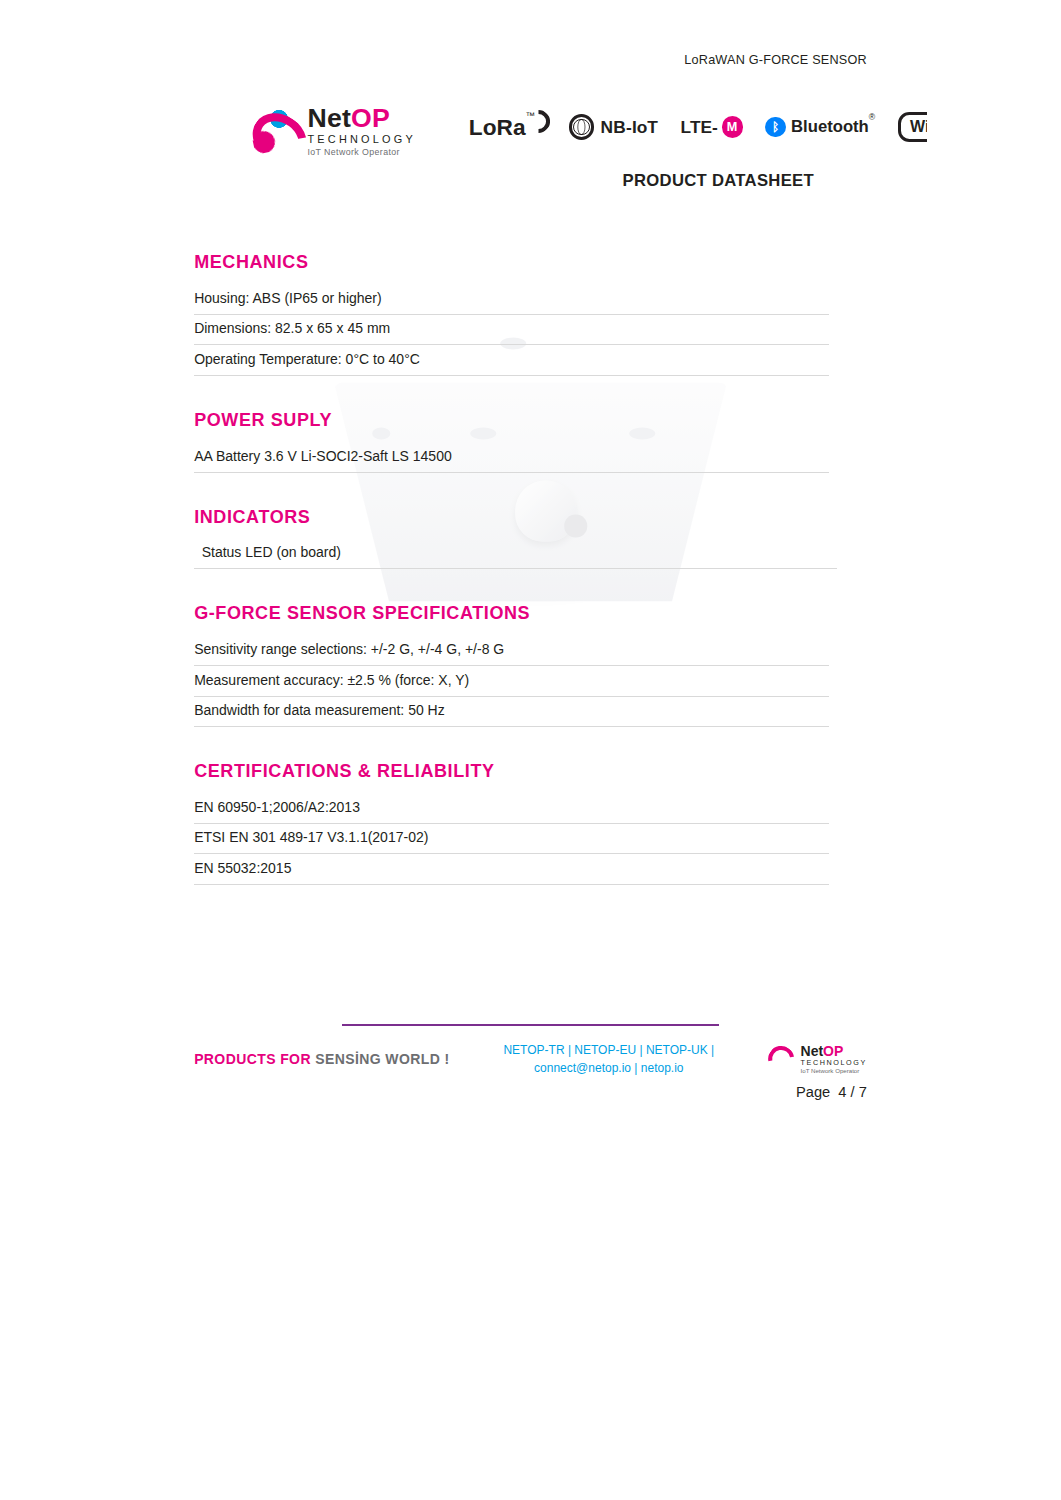LoRaWAN G-FORCE SENSOR
NetOP
TECHNOLOGY
IoT Network Operator
LoRa™
NB-IoT
LTE-M
ᛒ Bluetooth®
WiFi
PRODUCT DATASHEET
MECHANICS
Housing: ABS (IP65 or higher)
Dimensions: 82.5 x 65 x 45 mm
Operating Temperature: 0°C to 40°C
POWER SUPLY
AA Battery 3.6 V Li-SOCI2-Saft LS 14500
INDICATORS
Status LED (on board)
G-FORCE SENSOR SPECIFICATIONS
Sensitivity range selections: +/-2 G, +/-4 G, +/-8 G
Measurement accuracy: ±2.5 % (force: X, Y)
Bandwidth for data measurement: 50 Hz
CERTIFICATIONS & RELIABILITY
EN 60950-1;2006/A2:2013
ETSI EN 301 489-17 V3.1.1(2017-02)
EN 55032:2015
PRODUCTS FOR SENSİNG WORLD !
NETOP-TR | NETOP-EU | NETOP-UK |
connect@netop.io | netop.io
NetOP
TECHNOLOGY
IoT Network Operator
Page 4 / 7